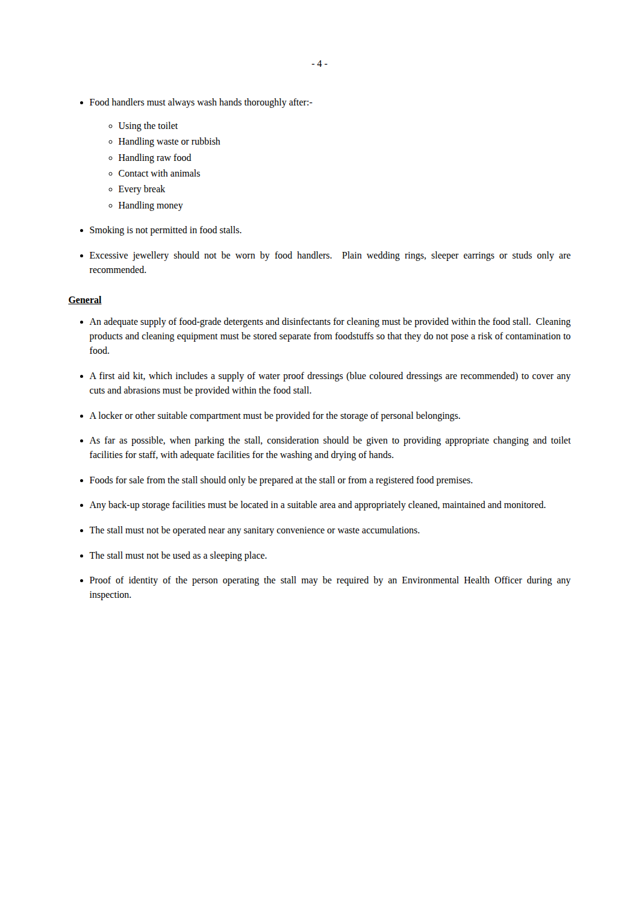- 4 -
Food handlers must always wash hands thoroughly after:-
Using the toilet
Handling waste or rubbish
Handling raw food
Contact with animals
Every break
Handling money
Smoking is not permitted in food stalls.
Excessive jewellery should not be worn by food handlers. Plain wedding rings, sleeper earrings or studs only are recommended.
General
An adequate supply of food-grade detergents and disinfectants for cleaning must be provided within the food stall. Cleaning products and cleaning equipment must be stored separate from foodstuffs so that they do not pose a risk of contamination to food.
A first aid kit, which includes a supply of water proof dressings (blue coloured dressings are recommended) to cover any cuts and abrasions must be provided within the food stall.
A locker or other suitable compartment must be provided for the storage of personal belongings.
As far as possible, when parking the stall, consideration should be given to providing appropriate changing and toilet facilities for staff, with adequate facilities for the washing and drying of hands.
Foods for sale from the stall should only be prepared at the stall or from a registered food premises.
Any back-up storage facilities must be located in a suitable area and appropriately cleaned, maintained and monitored.
The stall must not be operated near any sanitary convenience or waste accumulations.
The stall must not be used as a sleeping place.
Proof of identity of the person operating the stall may be required by an Environmental Health Officer during any inspection.